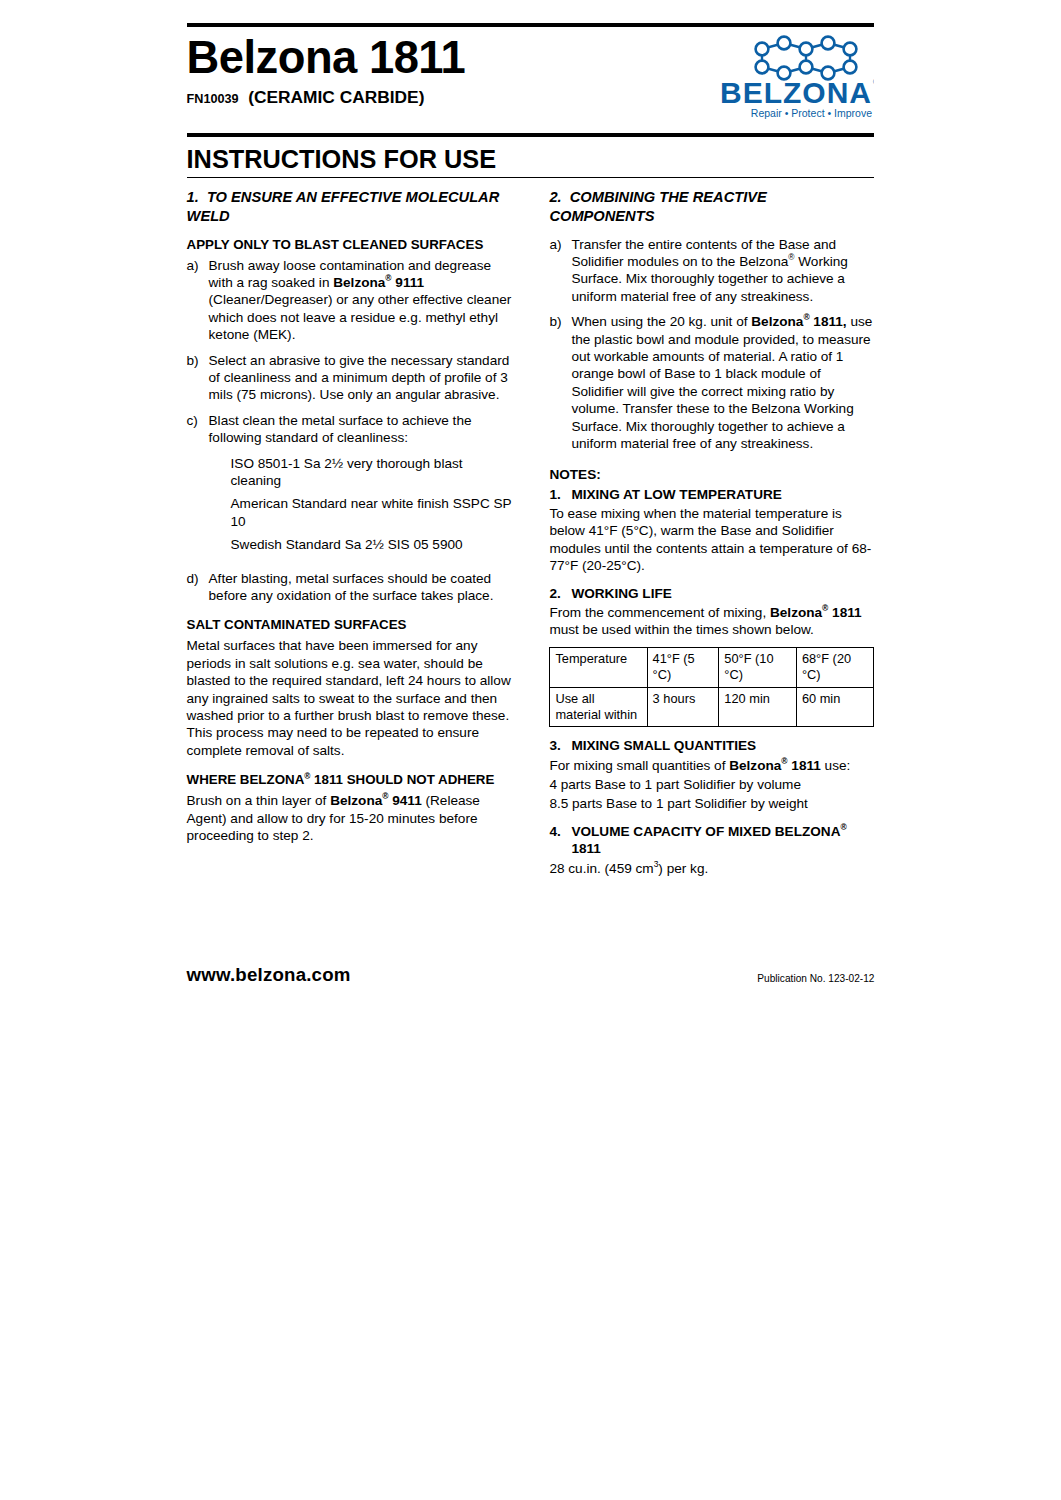Belzona 1811
FN10039 (CERAMIC CARBIDE)
Belzona logo BELZONA ® ® Repair • Protect • Improve
INSTRUCTIONS FOR USE
1. TO ENSURE AN EFFECTIVE MOLECULAR WELD
APPLY ONLY TO BLAST CLEANED SURFACES
a)
Brush away loose contamination and degrease with a rag soaked in Belzona® 9111 (Cleaner/Degreaser) or any other effective cleaner which does not leave a residue e.g. methyl ethyl ketone (MEK).
b)
Select an abrasive to give the necessary standard of cleanliness and a minimum depth of profile of 3 mils (75 microns). Use only an angular abrasive.
c)
Blast clean the metal surface to achieve the following standard of cleanliness:
ISO 8501-1 Sa 2½ very thorough blast cleaning
American Standard near white finish SSPC SP 10
Swedish Standard Sa 2½ SIS 05 5900
d)
After blasting, metal surfaces should be coated before any oxidation of the surface takes place.
SALT CONTAMINATED SURFACES
Metal surfaces that have been immersed for any periods in salt solutions e.g. sea water, should be blasted to the required standard, left 24 hours to allow any ingrained salts to sweat to the surface and then washed prior to a further brush blast to remove these. This process may need to be repeated to ensure complete removal of salts.
WHERE BELZONA® 1811 SHOULD NOT ADHERE
Brush on a thin layer of Belzona® 9411 (Release Agent) and allow to dry for 15-20 minutes before proceeding to step 2.
2. COMBINING THE REACTIVE COMPONENTS
a)
Transfer the entire contents of the Base and Solidifier modules on to the Belzona® Working Surface. Mix thoroughly together to achieve a uniform material free of any streakiness.
b)
When using the 20 kg. unit of Belzona® 1811, use the plastic bowl and module provided, to measure out workable amounts of material. A ratio of 1 orange bowl of Base to 1 black module of Solidifier will give the correct mixing ratio by volume. Transfer these to the Belzona Working Surface. Mix thoroughly together to achieve a uniform material free of any streakiness.
NOTES:
1. MIXING AT LOW TEMPERATURE
To ease mixing when the material temperature is below 41°F (5°C), warm the Base and Solidifier modules until the contents attain a temperature of 68-77°F (20-25°C).
2. WORKING LIFE
From the commencement of mixing, Belzona® 1811 must be used within the times shown below.
| Temperature | 41°F (5 °C) | 50°F (10 °C) | 68°F (20 °C) |
| Use all material within | 3 hours | 120 min | 60 min |
3. MIXING SMALL QUANTITIES
For mixing small quantities of Belzona® 1811 use:
4 parts Base to 1 part Solidifier by volume
8.5 parts Base to 1 part Solidifier by weight
4. VOLUME CAPACITY OF MIXED BELZONA® 1811
28 cu.in. (459 cm3) per kg.
www.belzona.com
Publication No. 123-02-12